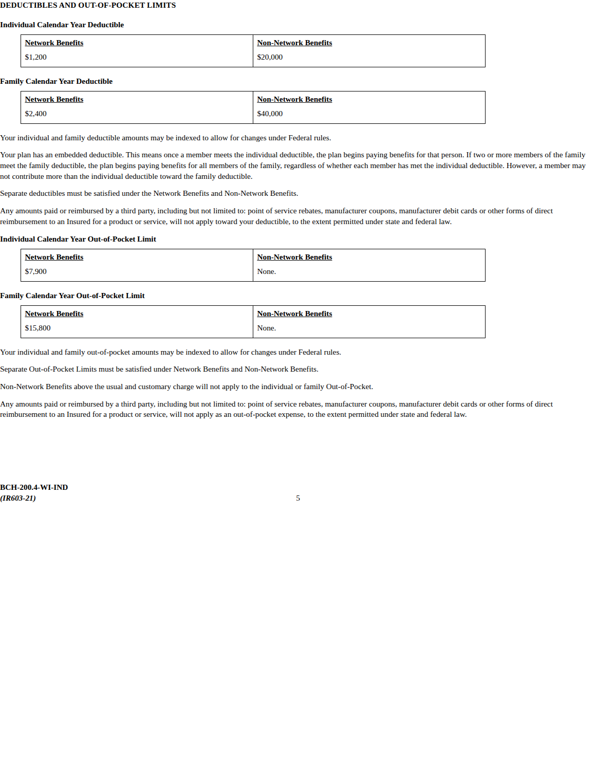DEDUCTIBLES AND OUT-OF-POCKET LIMITS
Individual Calendar Year Deductible
| Network Benefits $1,200 | Non-Network Benefits $20,000 |
Family Calendar Year Deductible
| Network Benefits $2,400 | Non-Network Benefits $40,000 |
Your individual and family deductible amounts may be indexed to allow for changes under Federal rules.
Your plan has an embedded deductible. This means once a member meets the individual deductible, the plan begins paying benefits for that person. If two or more members of the family meet the family deductible, the plan begins paying benefits for all members of the family, regardless of whether each member has met the individual deductible. However, a member may not contribute more than the individual deductible toward the family deductible.
Separate deductibles must be satisfied under the Network Benefits and Non-Network Benefits.
Any amounts paid or reimbursed by a third party, including but not limited to: point of service rebates, manufacturer coupons, manufacturer debit cards or other forms of direct reimbursement to an Insured for a product or service, will not apply toward your deductible, to the extent permitted under state and federal law.
Individual Calendar Year Out-of-Pocket Limit
| Network Benefits $7,900 | Non-Network Benefits None. |
Family Calendar Year Out-of-Pocket Limit
| Network Benefits $15,800 | Non-Network Benefits None. |
Your individual and family out-of-pocket amounts may be indexed to allow for changes under Federal rules.
Separate Out-of-Pocket Limits must be satisfied under Network Benefits and Non-Network Benefits.
Non-Network Benefits above the usual and customary charge will not apply to the individual or family Out-of-Pocket.
Any amounts paid or reimbursed by a third party, including but not limited to: point of service rebates, manufacturer coupons, manufacturer debit cards or other forms of direct reimbursement to an Insured for a product or service, will not apply as an out-of-pocket expense, to the extent permitted under state and federal law.
BCH-200.4-WI-IND
(IR603-21)5